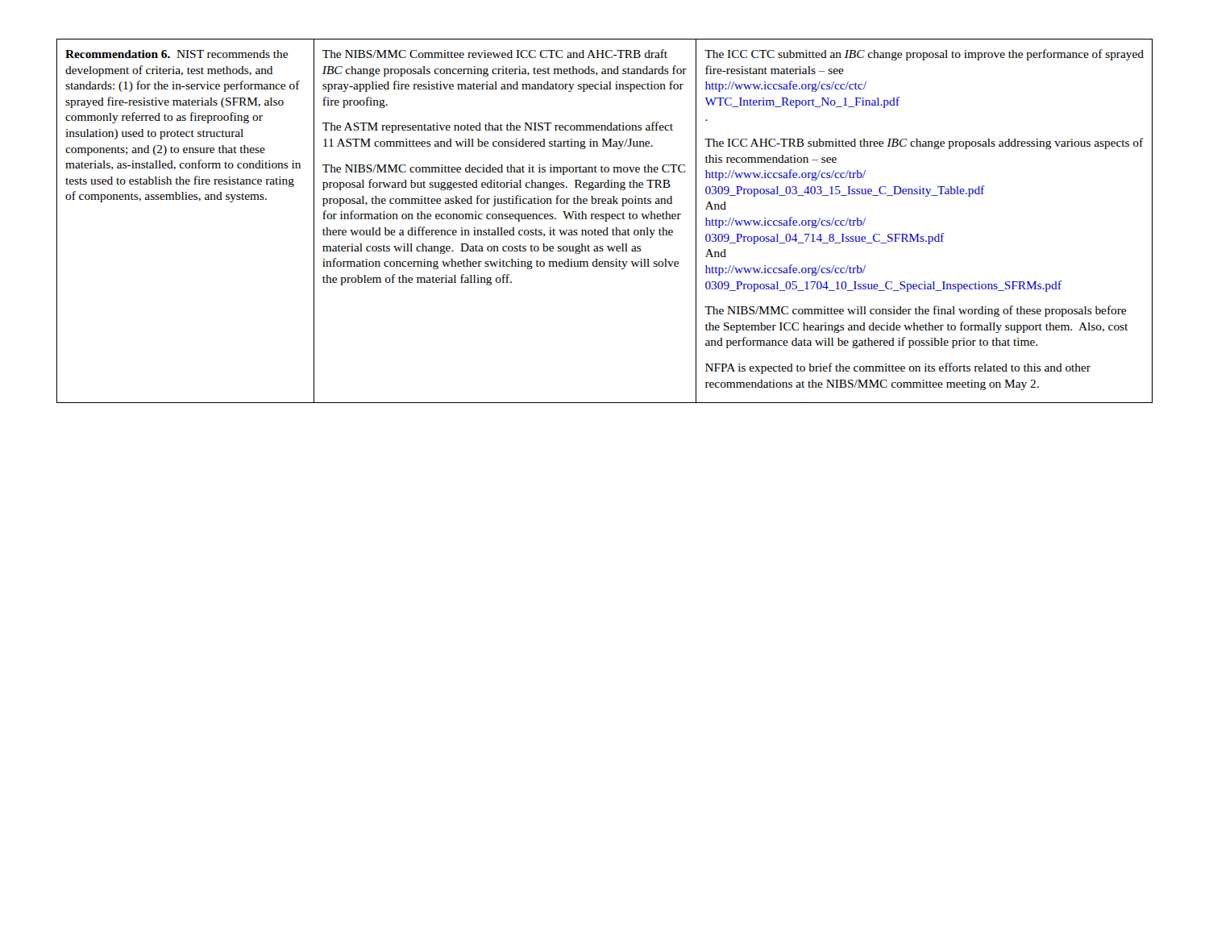| Recommendation 6. NIST recommends the development of criteria, test methods, and standards: (1) for the in-service performance of sprayed fire-resistive materials (SFRM, also commonly referred to as fireproofing or insulation) used to protect structural components; and (2) to ensure that these materials, as-installed, conform to conditions in tests used to establish the fire resistance rating of components, assemblies, and systems. | The NIBS/MMC Committee reviewed ICC CTC and AHC-TRB draft IBC change proposals concerning criteria, test methods, and standards for spray-applied fire resistive material and mandatory special inspection for fire proofing. The ASTM representative noted that the NIST recommendations affect 11 ASTM committees and will be considered starting in May/June. The NIBS/MMC committee decided that it is important to move the CTC proposal forward but suggested editorial changes. Regarding the TRB proposal, the committee asked for justification for the break points and for information on the economic consequences. With respect to whether there would be a difference in installed costs, it was noted that only the material costs will change. Data on costs to be sought as well as information concerning whether switching to medium density will solve the problem of the material falling off. | The ICC CTC submitted an IBC change proposal to improve the performance of sprayed fire-resistant materials – see http://www.iccsafe.org/cs/cc/ctc/ WTC_Interim_Report_No_1_Final.pdf . The ICC AHC-TRB submitted three IBC change proposals addressing various aspects of this recommendation – see http://www.iccsafe.org/cs/cc/trb/ 0309_Proposal_03_403_15_Issue_C_Density_Table.pdf And http://www.iccsafe.org/cs/cc/trb/ 0309_Proposal_04_714_8_Issue_C_SFRMs.pdf And http://www.iccsafe.org/cs/cc/trb/ 0309_Proposal_05_1704_10_Issue_C_Special_Inspections_SFRMs.pdf The NIBS/MMC committee will consider the final wording of these proposals before the September ICC hearings and decide whether to formally support them. Also, cost and performance data will be gathered if possible prior to that time. NFPA is expected to brief the committee on its efforts related to this and other recommendations at the NIBS/MMC committee meeting on May 2. |